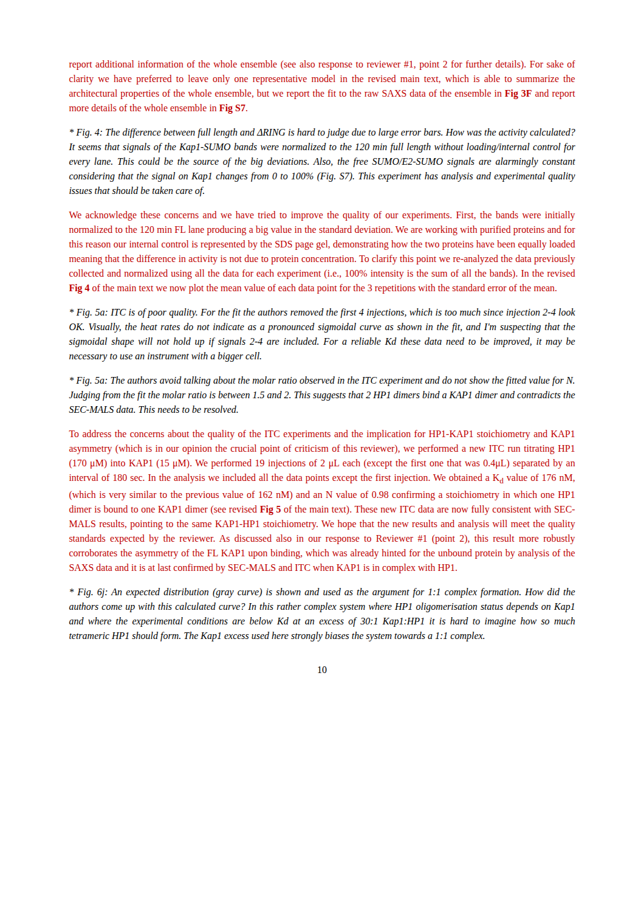report additional information of the whole ensemble (see also response to reviewer #1, point 2 for further details). For sake of clarity we have preferred to leave only one representative model in the revised main text, which is able to summarize the architectural properties of the whole ensemble, but we report the fit to the raw SAXS data of the ensemble in Fig 3F and report more details of the whole ensemble in Fig S7.
* Fig. 4: The difference between full length and ΔRING is hard to judge due to large error bars. How was the activity calculated? It seems that signals of the Kap1-SUMO bands were normalized to the 120 min full length without loading/internal control for every lane. This could be the source of the big deviations. Also, the free SUMO/E2-SUMO signals are alarmingly constant considering that the signal on Kap1 changes from 0 to 100% (Fig. S7). This experiment has analysis and experimental quality issues that should be taken care of.
We acknowledge these concerns and we have tried to improve the quality of our experiments. First, the bands were initially normalized to the 120 min FL lane producing a big value in the standard deviation. We are working with purified proteins and for this reason our internal control is represented by the SDS page gel, demonstrating how the two proteins have been equally loaded meaning that the difference in activity is not due to protein concentration. To clarify this point we re-analyzed the data previously collected and normalized using all the data for each experiment (i.e., 100% intensity is the sum of all the bands). In the revised Fig 4 of the main text we now plot the mean value of each data point for the 3 repetitions with the standard error of the mean.
* Fig. 5a: ITC is of poor quality. For the fit the authors removed the first 4 injections, which is too much since injection 2-4 look OK. Visually, the heat rates do not indicate as a pronounced sigmoidal curve as shown in the fit, and I'm suspecting that the sigmoidal shape will not hold up if signals 2-4 are included. For a reliable Kd these data need to be improved, it may be necessary to use an instrument with a bigger cell.
* Fig. 5a: The authors avoid talking about the molar ratio observed in the ITC experiment and do not show the fitted value for N. Judging from the fit the molar ratio is between 1.5 and 2. This suggests that 2 HP1 dimers bind a KAP1 dimer and contradicts the SEC-MALS data. This needs to be resolved.
To address the concerns about the quality of the ITC experiments and the implication for HP1-KAP1 stoichiometry and KAP1 asymmetry (which is in our opinion the crucial point of criticism of this reviewer), we performed a new ITC run titrating HP1 (170 μM) into KAP1 (15 μM). We performed 19 injections of 2 μL each (except the first one that was 0.4μL) separated by an interval of 180 sec. In the analysis we included all the data points except the first injection. We obtained a Kd value of 176 nM, (which is very similar to the previous value of 162 nM) and an N value of 0.98 confirming a stoichiometry in which one HP1 dimer is bound to one KAP1 dimer (see revised Fig 5 of the main text). These new ITC data are now fully consistent with SEC-MALS results, pointing to the same KAP1-HP1 stoichiometry. We hope that the new results and analysis will meet the quality standards expected by the reviewer. As discussed also in our response to Reviewer #1 (point 2), this result more robustly corroborates the asymmetry of the FL KAP1 upon binding, which was already hinted for the unbound protein by analysis of the SAXS data and it is at last confirmed by SEC-MALS and ITC when KAP1 is in complex with HP1.
* Fig. 6j: An expected distribution (gray curve) is shown and used as the argument for 1:1 complex formation. How did the authors come up with this calculated curve? In this rather complex system where HP1 oligomerisation status depends on Kap1 and where the experimental conditions are below Kd at an excess of 30:1 Kap1:HP1 it is hard to imagine how so much tetrameric HP1 should form. The Kap1 excess used here strongly biases the system towards a 1:1 complex.
10